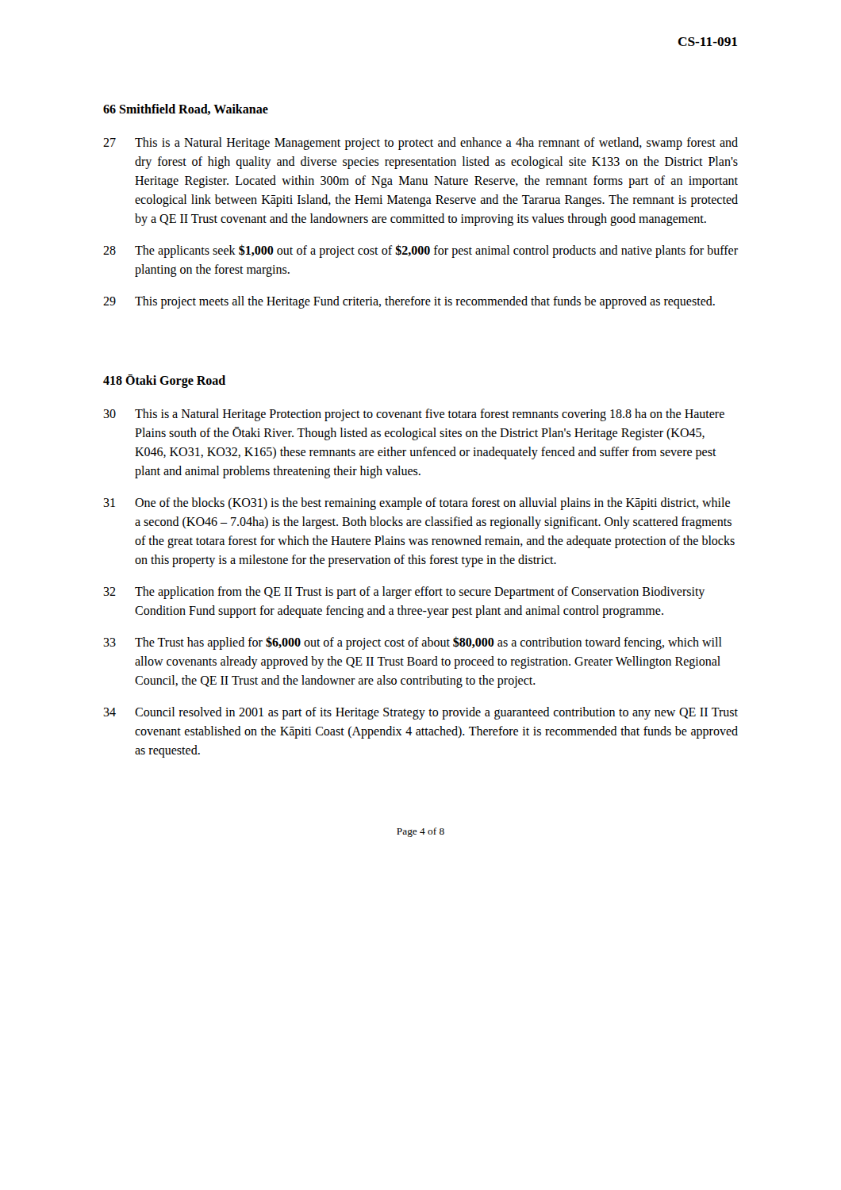CS-11-091
66 Smithfield Road, Waikanae
27
This is a Natural Heritage Management project to protect and enhance a 4ha remnant of wetland, swamp forest and dry forest of high quality and diverse species representation listed as ecological site K133 on the District Plan's Heritage Register. Located within 300m of Nga Manu Nature Reserve, the remnant forms part of an important ecological link between Kāpiti Island, the Hemi Matenga Reserve and the Tararua Ranges. The remnant is protected by a QE II Trust covenant and the landowners are committed to improving its values through good management.
28
The applicants seek $1,000 out of a project cost of $2,000 for pest animal control products and native plants for buffer planting on the forest margins.
29
This project meets all the Heritage Fund criteria, therefore it is recommended that funds be approved as requested.
418 Ōtaki Gorge Road
30
This is a Natural Heritage Protection project to covenant five totara forest remnants covering 18.8 ha on the Hautere Plains south of the Ōtaki River. Though listed as ecological sites on the District Plan's Heritage Register (KO45, K046, KO31, KO32, K165) these remnants are either unfenced or inadequately fenced and suffer from severe pest plant and animal problems threatening their high values.
31
One of the blocks (KO31) is the best remaining example of totara forest on alluvial plains in the Kāpiti district, while a second (KO46 – 7.04ha) is the largest. Both blocks are classified as regionally significant. Only scattered fragments of the great totara forest for which the Hautere Plains was renowned remain, and the adequate protection of the blocks on this property is a milestone for the preservation of this forest type in the district.
32
The application from the QE II Trust is part of a larger effort to secure Department of Conservation Biodiversity Condition Fund support for adequate fencing and a three-year pest plant and animal control programme.
33
The Trust has applied for $6,000 out of a project cost of about $80,000 as a contribution toward fencing, which will allow covenants already approved by the QE II Trust Board to proceed to registration. Greater Wellington Regional Council, the QE II Trust and the landowner are also contributing to the project.
34
Council resolved in 2001 as part of its Heritage Strategy to provide a guaranteed contribution to any new QE II Trust covenant established on the Kāpiti Coast (Appendix 4 attached). Therefore it is recommended that funds be approved as requested.
Page 4 of 8